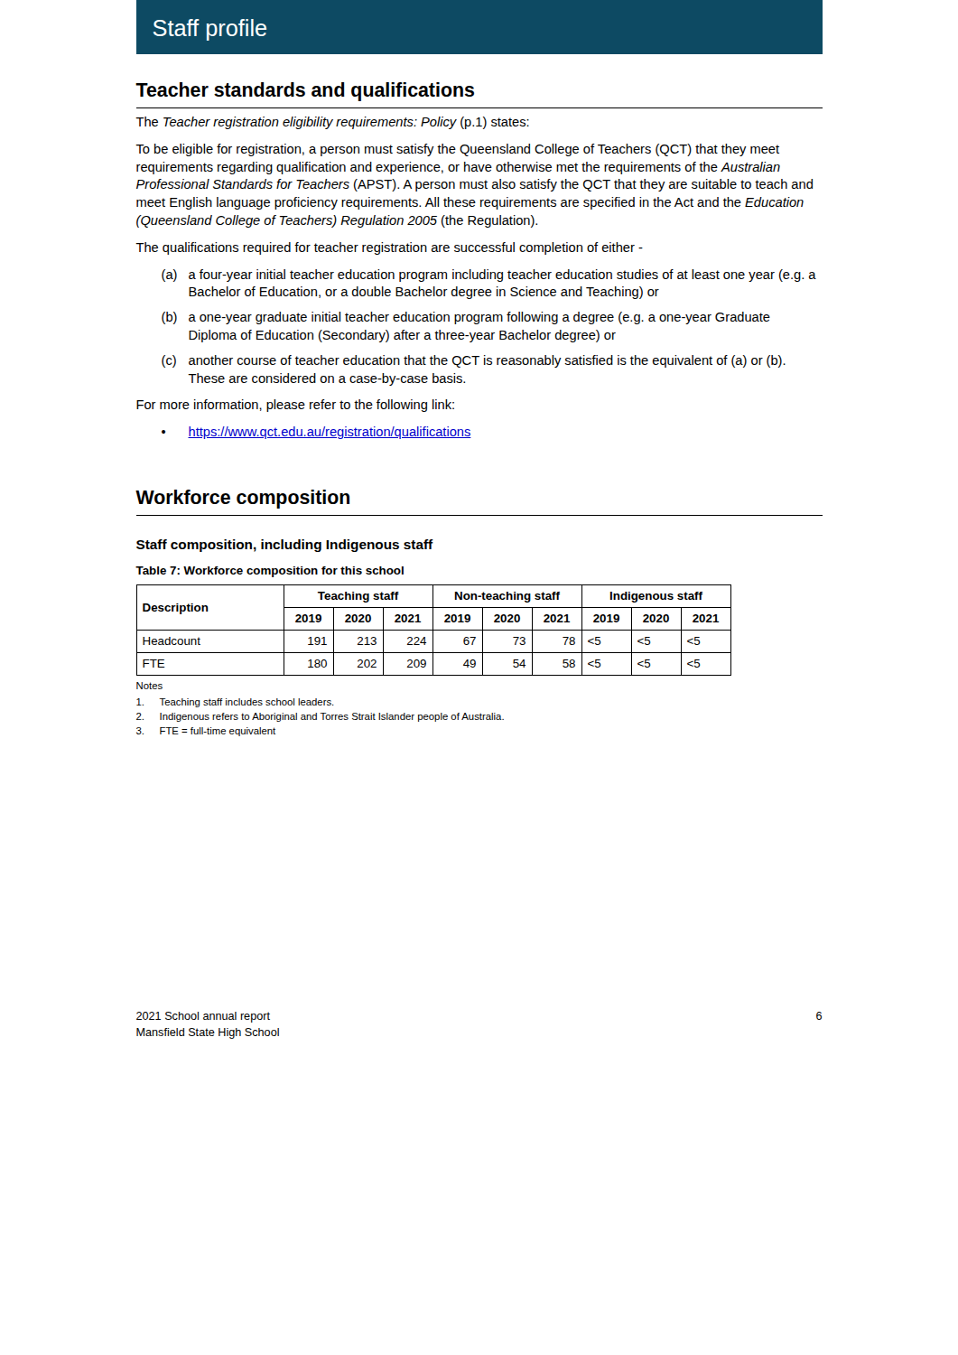Staff profile
Teacher standards and qualifications
The Teacher registration eligibility requirements: Policy (p.1) states:
To be eligible for registration, a person must satisfy the Queensland College of Teachers (QCT) that they meet requirements regarding qualification and experience, or have otherwise met the requirements of the Australian Professional Standards for Teachers (APST). A person must also satisfy the QCT that they are suitable to teach and meet English language proficiency requirements. All these requirements are specified in the Act and the Education (Queensland College of Teachers) Regulation 2005 (the Regulation).
The qualifications required for teacher registration are successful completion of either -
(a) a four-year initial teacher education program including teacher education studies of at least one year (e.g. a Bachelor of Education, or a double Bachelor degree in Science and Teaching) or
(b) a one-year graduate initial teacher education program following a degree (e.g. a one-year Graduate Diploma of Education (Secondary) after a three-year Bachelor degree) or
(c) another course of teacher education that the QCT is reasonably satisfied is the equivalent of (a) or (b). These are considered on a case-by-case basis.
For more information, please refer to the following link:
https://www.qct.edu.au/registration/qualifications
Workforce composition
Staff composition, including Indigenous staff
Table 7: Workforce composition for this school
| Description | Teaching staff | Non-teaching staff | Indigenous staff |
| --- | --- | --- | --- |
| 2019 | 2020 | 2021 | 2019 | 2020 | 2021 | 2019 | 2020 | 2021 |
| Headcount | 191 | 213 | 224 | 67 | 73 | 78 | <5 | <5 | <5 |
| FTE | 180 | 202 | 209 | 49 | 54 | 58 | <5 | <5 | <5 |
Notes
1. Teaching staff includes school leaders.
2. Indigenous refers to Aboriginal and Torres Strait Islander people of Australia.
3. FTE = full-time equivalent
2021 School annual report
Mansfield State High School
6